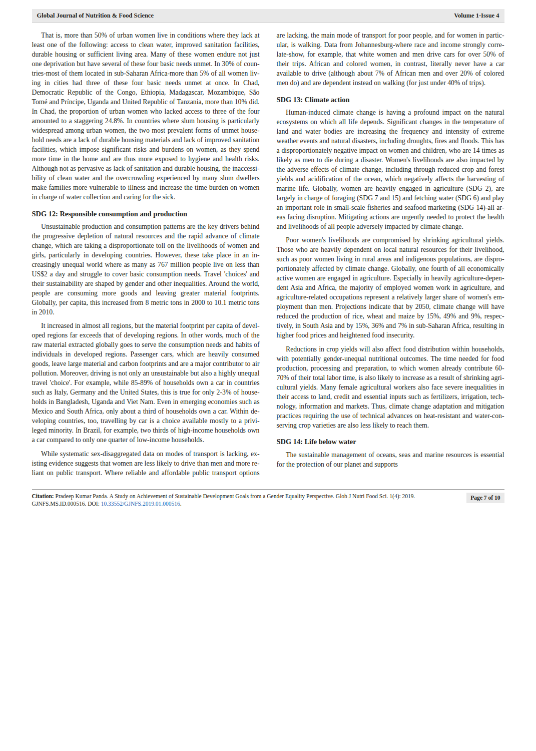Global Journal of Nutrition & Food Science Volume 1-Issue 4
That is, more than 50% of urban women live in conditions where they lack at least one of the following: access to clean water, improved sanitation facilities, durable housing or sufficient living area. Many of these women endure not just one deprivation but have several of these four basic needs unmet. In 30% of countries-most of them located in sub-Saharan Africa-more than 5% of all women living in cities had three of these four basic needs unmet at once. In Chad, Democratic Republic of the Congo, Ethiopia, Madagascar, Mozambique, São Tomé and Príncipe, Uganda and United Republic of Tanzania, more than 10% did. In Chad, the proportion of urban women who lacked access to three of the four amounted to a staggering 24.8%. In countries where slum housing is particularly widespread among urban women, the two most prevalent forms of unmet household needs are a lack of durable housing materials and lack of improved sanitation facilities, which impose significant risks and burdens on women, as they spend more time in the home and are thus more exposed to hygiene and health risks. Although not as pervasive as lack of sanitation and durable housing, the inaccessibility of clean water and the overcrowding experienced by many slum dwellers make families more vulnerable to illness and increase the time burden on women in charge of water collection and caring for the sick.
SDG 12: Responsible consumption and production
Unsustainable production and consumption patterns are the key drivers behind the progressive depletion of natural resources and the rapid advance of climate change, which are taking a disproportionate toll on the livelihoods of women and girls, particularly in developing countries. However, these take place in an increasingly unequal world where as many as 767 million people live on less than US$2 a day and struggle to cover basic consumption needs. Travel 'choices' and their sustainability are shaped by gender and other inequalities. Around the world, people are consuming more goods and leaving greater material footprints. Globally, per capita, this increased from 8 metric tons in 2000 to 10.1 metric tons in 2010.
It increased in almost all regions, but the material footprint per capita of developed regions far exceeds that of developing regions. In other words, much of the raw material extracted globally goes to serve the consumption needs and habits of individuals in developed regions. Passenger cars, which are heavily consumed goods, leave large material and carbon footprints and are a major contributor to air pollution. Moreover, driving is not only an unsustainable but also a highly unequal travel 'choice'. For example, while 85-89% of households own a car in countries such as Italy, Germany and the United States, this is true for only 2-3% of households in Bangladesh, Uganda and Viet Nam. Even in emerging economies such as Mexico and South Africa, only about a third of households own a car. Within developing countries, too, travelling by car is a choice available mostly to a privileged minority. In Brazil, for example, two thirds of high-income households own a car compared to only one quarter of low-income households.
While systematic sex-disaggregated data on modes of transport is lacking, existing evidence suggests that women are less likely to drive than men and more reliant on public transport. Where reliable and affordable public transport options are lacking, the main mode of transport for poor people, and for women in particular, is walking. Data from Johannesburg-where race and income strongly correlate-show, for example, that white women and men drive cars for over 50% of their trips. African and colored women, in contrast, literally never have a car available to drive (although about 7% of African men and over 20% of colored men do) and are dependent instead on walking (for just under 40% of trips).
SDG 13: Climate action
Human-induced climate change is having a profound impact on the natural ecosystems on which all life depends. Significant changes in the temperature of land and water bodies are increasing the frequency and intensity of extreme weather events and natural disasters, including droughts, fires and floods. This has a disproportionately negative impact on women and children, who are 14 times as likely as men to die during a disaster. Women's livelihoods are also impacted by the adverse effects of climate change, including through reduced crop and forest yields and acidification of the ocean, which negatively affects the harvesting of marine life. Globally, women are heavily engaged in agriculture (SDG 2), are largely in charge of foraging (SDG 7 and 15) and fetching water (SDG 6) and play an important role in small-scale fisheries and seafood marketing (SDG 14)-all areas facing disruption. Mitigating actions are urgently needed to protect the health and livelihoods of all people adversely impacted by climate change.
Poor women's livelihoods are compromised by shrinking agricultural yields. Those who are heavily dependent on local natural resources for their livelihood, such as poor women living in rural areas and indigenous populations, are disproportionately affected by climate change. Globally, one fourth of all economically active women are engaged in agriculture. Especially in heavily agriculture-dependent Asia and Africa, the majority of employed women work in agriculture, and agriculture-related occupations represent a relatively larger share of women's employment than men. Projections indicate that by 2050, climate change will have reduced the production of rice, wheat and maize by 15%, 49% and 9%, respectively, in South Asia and by 15%, 36% and 7% in sub-Saharan Africa, resulting in higher food prices and heightened food insecurity.
Reductions in crop yields will also affect food distribution within households, with potentially gender-unequal nutritional outcomes. The time needed for food production, processing and preparation, to which women already contribute 60-70% of their total labor time, is also likely to increase as a result of shrinking agricultural yields. Many female agricultural workers also face severe inequalities in their access to land, credit and essential inputs such as fertilizers, irrigation, technology, information and markets. Thus, climate change adaptation and mitigation practices requiring the use of technical advances on heat-resistant and water-conserving crop varieties are also less likely to reach them.
SDG 14: Life below water
The sustainable management of oceans, seas and marine resources is essential for the protection of our planet and supports
Citation: Pradeep Kumar Panda. A Study on Achievement of Sustainable Development Goals from a Gender Equality Perspective. Glob J Nutri Food Sci. 1(4): 2019. GJNFS.MS.ID.000516. DOI: 10.33552/GJNFS.2019.01.000516.
Page 7 of 10